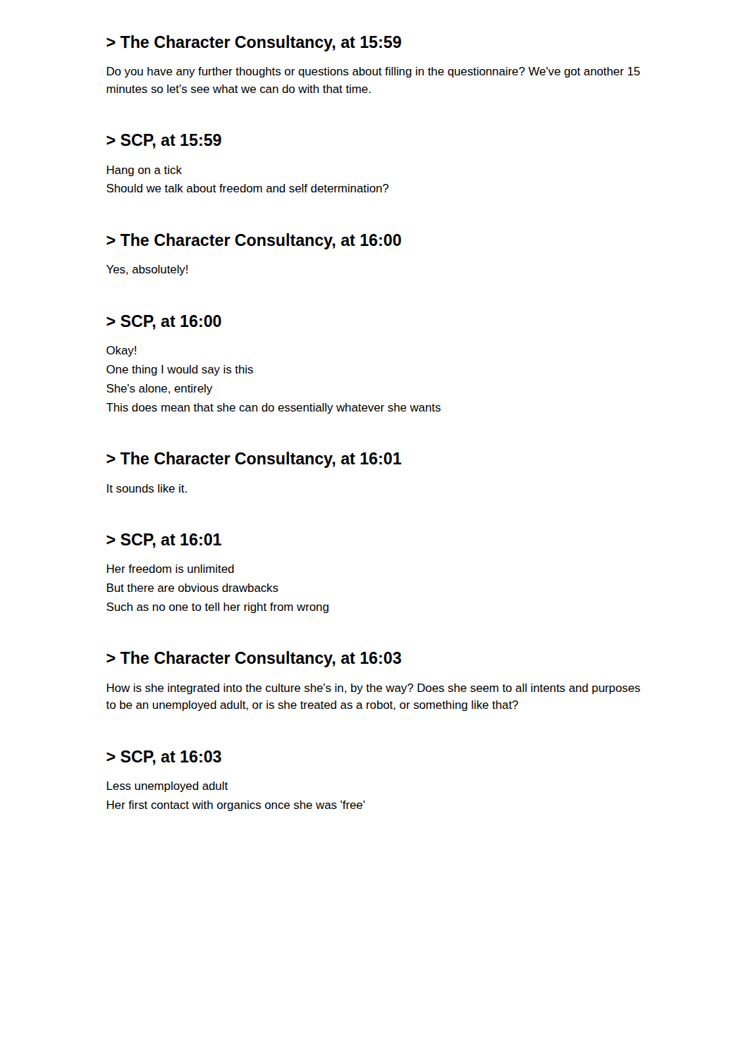> The Character Consultancy, at 15:59
Do you have any further thoughts or questions about filling in the questionnaire? We've got another 15 minutes so let's see what we can do with that time.
> SCP, at 15:59
Hang on a tick
Should we talk about freedom and self determination?
> The Character Consultancy, at 16:00
Yes, absolutely!
> SCP, at 16:00
Okay!
One thing I would say is this
She's alone, entirely
This does mean that she can do essentially whatever she wants
> The Character Consultancy, at 16:01
It sounds like it.
> SCP, at 16:01
Her freedom is unlimited
But there are obvious drawbacks
Such as no one to tell her right from wrong
> The Character Consultancy, at 16:03
How is she integrated into the culture she's in, by the way? Does she seem to all intents and purposes to be an unemployed adult, or is she treated as a robot, or something like that?
> SCP, at 16:03
Less unemployed adult
Her first contact with organics once she was 'free'